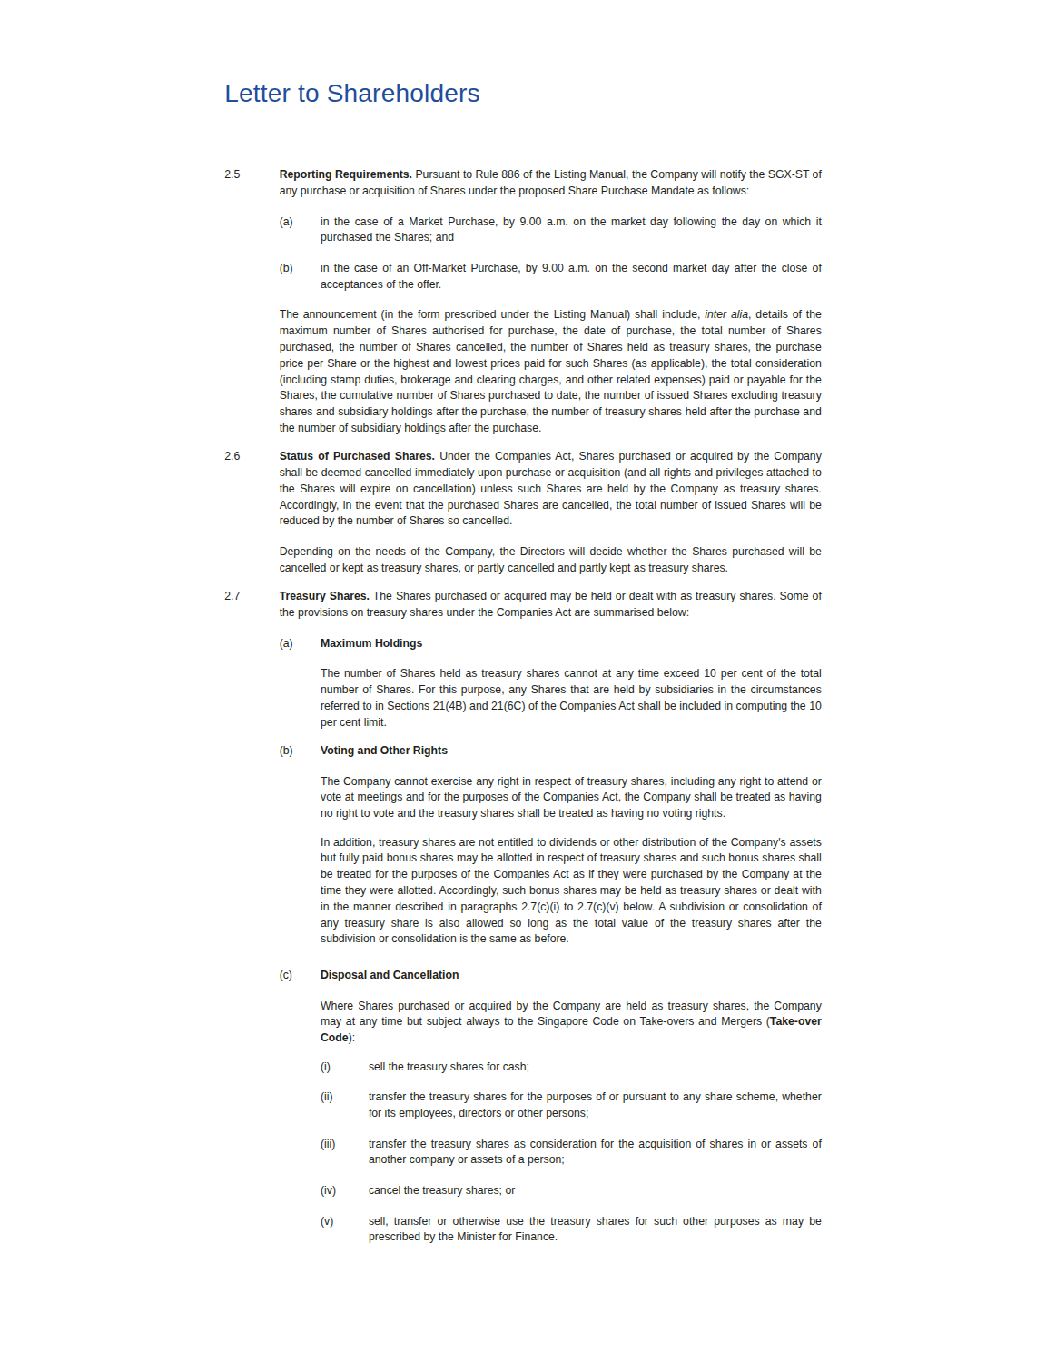Letter to Shareholders
| 2.5 | Reporting Requirements. Pursuant to Rule 886 of the Listing Manual, the Company will notify the SGX-ST of any purchase or acquisition of Shares under the proposed Share Purchase Mandate as follows: |
| (a) | in the case of a Market Purchase, by 9.00 a.m. on the market day following the day on which it purchased the Shares; and |
| (b) | in the case of an Off-Market Purchase, by 9.00 a.m. on the second market day after the close of acceptances of the offer. |
The announcement (in the form prescribed under the Listing Manual) shall include, inter alia, details of the maximum number of Shares authorised for purchase, the date of purchase, the total number of Shares purchased, the number of Shares cancelled, the number of Shares held as treasury shares, the purchase price per Share or the highest and lowest prices paid for such Shares (as applicable), the total consideration (including stamp duties, brokerage and clearing charges, and other related expenses) paid or payable for the Shares, the cumulative number of Shares purchased to date, the number of issued Shares excluding treasury shares and subsidiary holdings after the purchase, the number of treasury shares held after the purchase and the number of subsidiary holdings after the purchase.
| 2.6 | Status of Purchased Shares. Under the Companies Act, Shares purchased or acquired by the Company shall be deemed cancelled immediately upon purchase or acquisition (and all rights and privileges attached to the Shares will expire on cancellation) unless such Shares are held by the Company as treasury shares. Accordingly, in the event that the purchased Shares are cancelled, the total number of issued Shares will be reduced by the number of Shares so cancelled. |
Depending on the needs of the Company, the Directors will decide whether the Shares purchased will be cancelled or kept as treasury shares, or partly cancelled and partly kept as treasury shares.
| 2.7 | Treasury Shares. The Shares purchased or acquired may be held or dealt with as treasury shares. Some of the provisions on treasury shares under the Companies Act are summarised below: |
| (a) | Maximum Holdings |
The number of Shares held as treasury shares cannot at any time exceed 10 per cent of the total number of Shares. For this purpose, any Shares that are held by subsidiaries in the circumstances referred to in Sections 21(4B) and 21(6C) of the Companies Act shall be included in computing the 10 per cent limit.
| (b) | Voting and Other Rights |
The Company cannot exercise any right in respect of treasury shares, including any right to attend or vote at meetings and for the purposes of the Companies Act, the Company shall be treated as having no right to vote and the treasury shares shall be treated as having no voting rights.
In addition, treasury shares are not entitled to dividends or other distribution of the Company's assets but fully paid bonus shares may be allotted in respect of treasury shares and such bonus shares shall be treated for the purposes of the Companies Act as if they were purchased by the Company at the time they were allotted. Accordingly, such bonus shares may be held as treasury shares or dealt with in the manner described in paragraphs 2.7(c)(i) to 2.7(c)(v) below. A subdivision or consolidation of any treasury share is also allowed so long as the total value of the treasury shares after the subdivision or consolidation is the same as before.
| (c) | Disposal and Cancellation |
Where Shares purchased or acquired by the Company are held as treasury shares, the Company may at any time but subject always to the Singapore Code on Take-overs and Mergers (Take-over Code):
| (i) | sell the treasury shares for cash; |
| (ii) | transfer the treasury shares for the purposes of or pursuant to any share scheme, whether for its employees, directors or other persons; |
| (iii) | transfer the treasury shares as consideration for the acquisition of shares in or assets of another company or assets of a person; |
| (iv) | cancel the treasury shares; or |
| (v) | sell, transfer or otherwise use the treasury shares for such other purposes as may be prescribed by the Minister for Finance. |